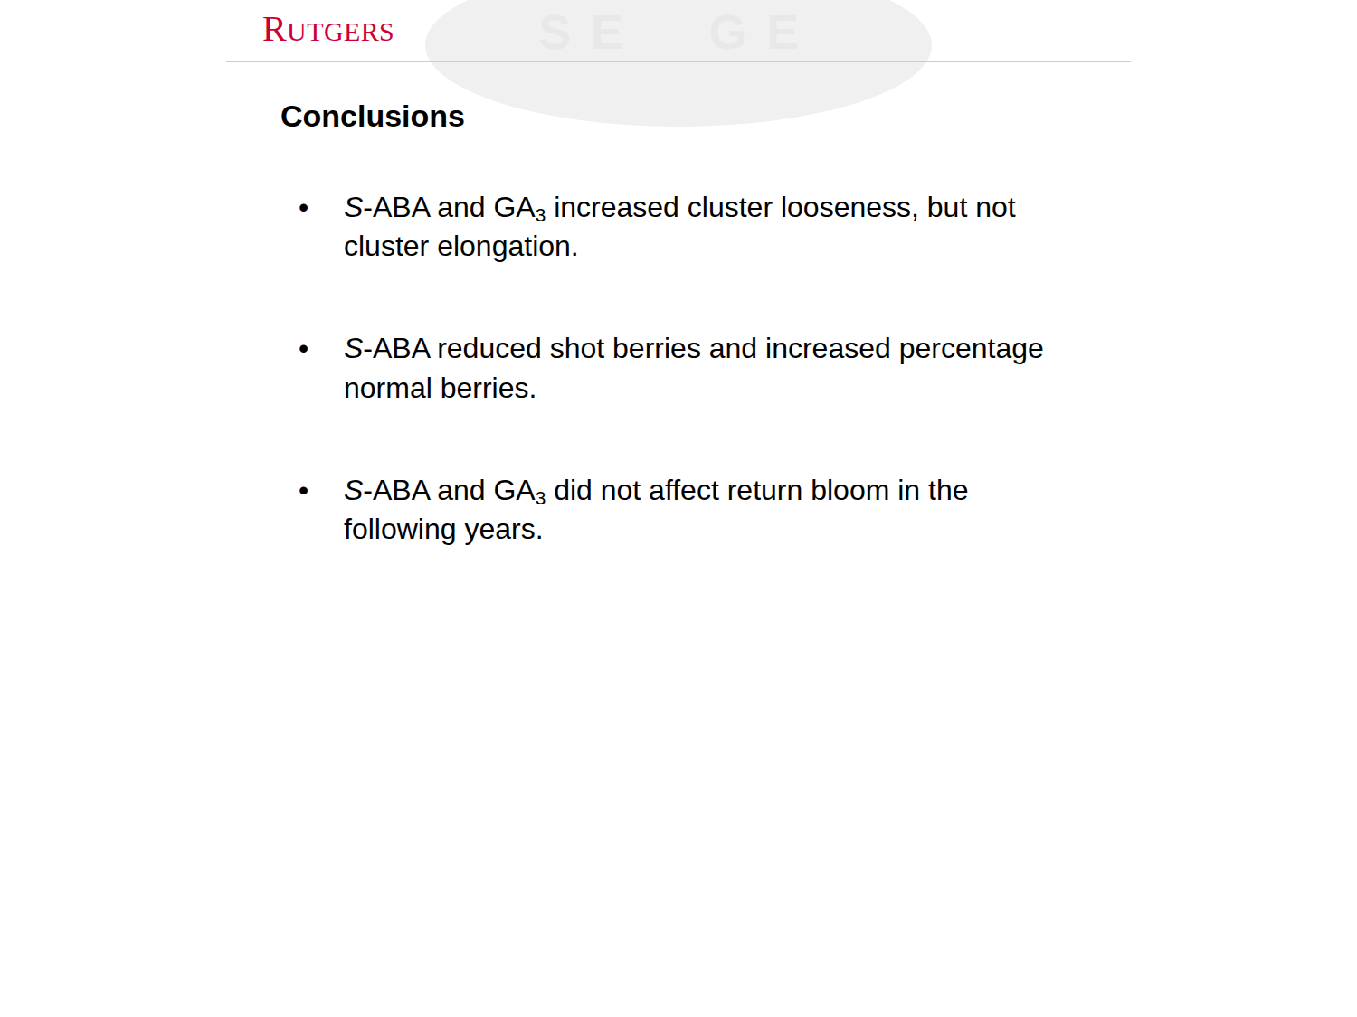SE GE
RUTGERS
Conclusions
S-ABA and GA3 increased cluster looseness, but not cluster elongation.
S-ABA reduced shot berries and increased percentage normal berries.
S-ABA and GA3 did not affect return bloom in the following years.